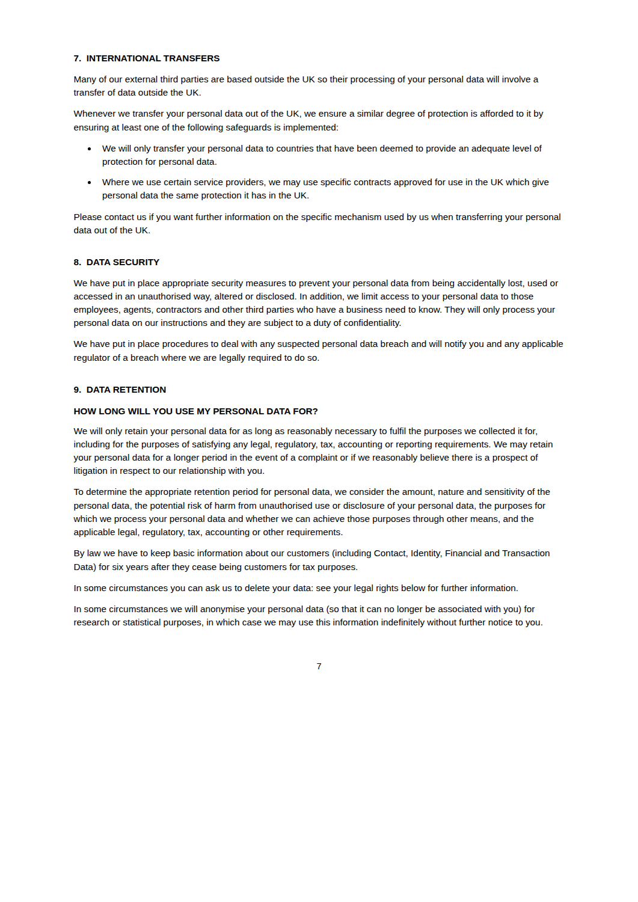7. INTERNATIONAL TRANSFERS
Many of our external third parties are based outside the UK so their processing of your personal data will involve a transfer of data outside the UK.
Whenever we transfer your personal data out of the UK, we ensure a similar degree of protection is afforded to it by ensuring at least one of the following safeguards is implemented:
We will only transfer your personal data to countries that have been deemed to provide an adequate level of protection for personal data.
Where we use certain service providers, we may use specific contracts approved for use in the UK which give personal data the same protection it has in the UK.
Please contact us if you want further information on the specific mechanism used by us when transferring your personal data out of the UK.
8. DATA SECURITY
We have put in place appropriate security measures to prevent your personal data from being accidentally lost, used or accessed in an unauthorised way, altered or disclosed. In addition, we limit access to your personal data to those employees, agents, contractors and other third parties who have a business need to know. They will only process your personal data on our instructions and they are subject to a duty of confidentiality.
We have put in place procedures to deal with any suspected personal data breach and will notify you and any applicable regulator of a breach where we are legally required to do so.
9. DATA RETENTION
HOW LONG WILL YOU USE MY PERSONAL DATA FOR?
We will only retain your personal data for as long as reasonably necessary to fulfil the purposes we collected it for, including for the purposes of satisfying any legal, regulatory, tax, accounting or reporting requirements. We may retain your personal data for a longer period in the event of a complaint or if we reasonably believe there is a prospect of litigation in respect to our relationship with you.
To determine the appropriate retention period for personal data, we consider the amount, nature and sensitivity of the personal data, the potential risk of harm from unauthorised use or disclosure of your personal data, the purposes for which we process your personal data and whether we can achieve those purposes through other means, and the applicable legal, regulatory, tax, accounting or other requirements.
By law we have to keep basic information about our customers (including Contact, Identity, Financial and Transaction Data) for six years after they cease being customers for tax purposes.
In some circumstances you can ask us to delete your data: see your legal rights below for further information.
In some circumstances we will anonymise your personal data (so that it can no longer be associated with you) for research or statistical purposes, in which case we may use this information indefinitely without further notice to you.
7